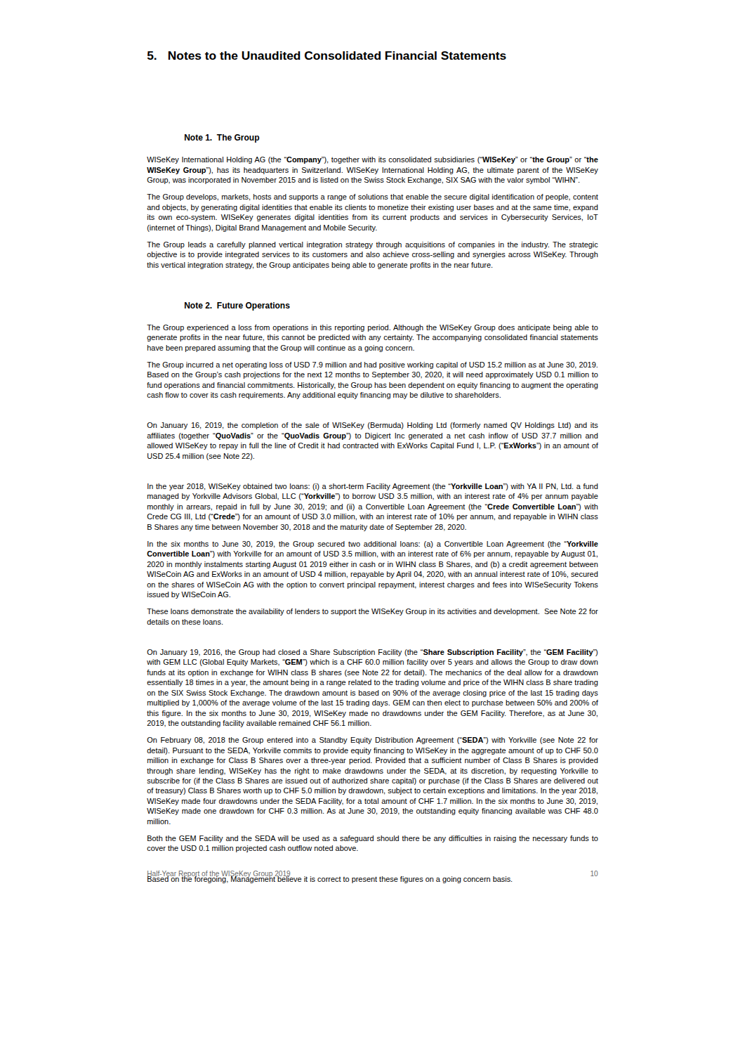5. Notes to the Unaudited Consolidated Financial Statements
Note 1. The Group
WISeKey International Holding AG (the “Company”), together with its consolidated subsidiaries (“WISeKey” or “the Group” or “the WISeKey Group”), has its headquarters in Switzerland. WISeKey International Holding AG, the ultimate parent of the WISeKey Group, was incorporated in November 2015 and is listed on the Swiss Stock Exchange, SIX SAG with the valor symbol “WIHN”.
The Group develops, markets, hosts and supports a range of solutions that enable the secure digital identification of people, content and objects, by generating digital identities that enable its clients to monetize their existing user bases and at the same time, expand its own eco-system. WISeKey generates digital identities from its current products and services in Cybersecurity Services, IoT (internet of Things), Digital Brand Management and Mobile Security.
The Group leads a carefully planned vertical integration strategy through acquisitions of companies in the industry. The strategic objective is to provide integrated services to its customers and also achieve cross-selling and synergies across WISeKey. Through this vertical integration strategy, the Group anticipates being able to generate profits in the near future.
Note 2. Future Operations
The Group experienced a loss from operations in this reporting period. Although the WISeKey Group does anticipate being able to generate profits in the near future, this cannot be predicted with any certainty. The accompanying consolidated financial statements have been prepared assuming that the Group will continue as a going concern.
The Group incurred a net operating loss of USD 7.9 million and had positive working capital of USD 15.2 million as at June 30, 2019. Based on the Group’s cash projections for the next 12 months to September 30, 2020, it will need approximately USD 0.1 million to fund operations and financial commitments. Historically, the Group has been dependent on equity financing to augment the operating cash flow to cover its cash requirements. Any additional equity financing may be dilutive to shareholders.
On January 16, 2019, the completion of the sale of WISeKey (Bermuda) Holding Ltd (formerly named QV Holdings Ltd) and its affiliates (together “QuoVadis” or the “QuoVadis Group”) to Digicert Inc generated a net cash inflow of USD 37.7 million and allowed WISeKey to repay in full the line of Credit it had contracted with ExWorks Capital Fund I, L.P. (“ExWorks”) in an amount of USD 25.4 million (see Note 22).
In the year 2018, WISeKey obtained two loans: (i) a short-term Facility Agreement (the “Yorkville Loan”) with YA II PN, Ltd. a fund managed by Yorkville Advisors Global, LLC (“Yorkville”) to borrow USD 3.5 million, with an interest rate of 4% per annum payable monthly in arrears, repaid in full by June 30, 2019; and (ii) a Convertible Loan Agreement (the “Crede Convertible Loan”) with Crede CG III, Ltd (“Crede”) for an amount of USD 3.0 million, with an interest rate of 10% per annum, and repayable in WIHN class B Shares any time between November 30, 2018 and the maturity date of September 28, 2020.
In the six months to June 30, 2019, the Group secured two additional loans: (a) a Convertible Loan Agreement (the “Yorkville Convertible Loan”) with Yorkville for an amount of USD 3.5 million, with an interest rate of 6% per annum, repayable by August 01, 2020 in monthly instalments starting August 01 2019 either in cash or in WIHN class B Shares, and (b) a credit agreement between WISeCoin AG and ExWorks in an amount of USD 4 million, repayable by April 04, 2020, with an annual interest rate of 10%, secured on the shares of WISeCoin AG with the option to convert principal repayment, interest charges and fees into WISeSecurity Tokens issued by WISeCoin AG.
These loans demonstrate the availability of lenders to support the WISeKey Group in its activities and development. See Note 22 for details on these loans.
On January 19, 2016, the Group had closed a Share Subscription Facility (the “Share Subscription Facility”, the “GEM Facility”) with GEM LLC (Global Equity Markets, “GEM”) which is a CHF 60.0 million facility over 5 years and allows the Group to draw down funds at its option in exchange for WIHN class B shares (see Note 22 for detail). The mechanics of the deal allow for a drawdown essentially 18 times in a year, the amount being in a range related to the trading volume and price of the WIHN class B share trading on the SIX Swiss Stock Exchange. The drawdown amount is based on 90% of the average closing price of the last 15 trading days multiplied by 1,000% of the average volume of the last 15 trading days. GEM can then elect to purchase between 50% and 200% of this figure. In the six months to June 30, 2019, WISeKey made no drawdowns under the GEM Facility. Therefore, as at June 30, 2019, the outstanding facility available remained CHF 56.1 million.
On February 08, 2018 the Group entered into a Standby Equity Distribution Agreement (“SEDA”) with Yorkville (see Note 22 for detail). Pursuant to the SEDA, Yorkville commits to provide equity financing to WISeKey in the aggregate amount of up to CHF 50.0 million in exchange for Class B Shares over a three-year period. Provided that a sufficient number of Class B Shares is provided through share lending, WISeKey has the right to make drawdowns under the SEDA, at its discretion, by requesting Yorkville to subscribe for (if the Class B Shares are issued out of authorized share capital) or purchase (if the Class B Shares are delivered out of treasury) Class B Shares worth up to CHF 5.0 million by drawdown, subject to certain exceptions and limitations. In the year 2018, WISeKey made four drawdowns under the SEDA Facility, for a total amount of CHF 1.7 million. In the six months to June 30, 2019, WISeKey made one drawdown for CHF 0.3 million. As at June 30, 2019, the outstanding equity financing available was CHF 48.0 million.
Both the GEM Facility and the SEDA will be used as a safeguard should there be any difficulties in raising the necessary funds to cover the USD 0.1 million projected cash outflow noted above.
Based on the foregoing, Management believe it is correct to present these figures on a going concern basis.
Half-Year Report of the WISeKey Group 2019 10